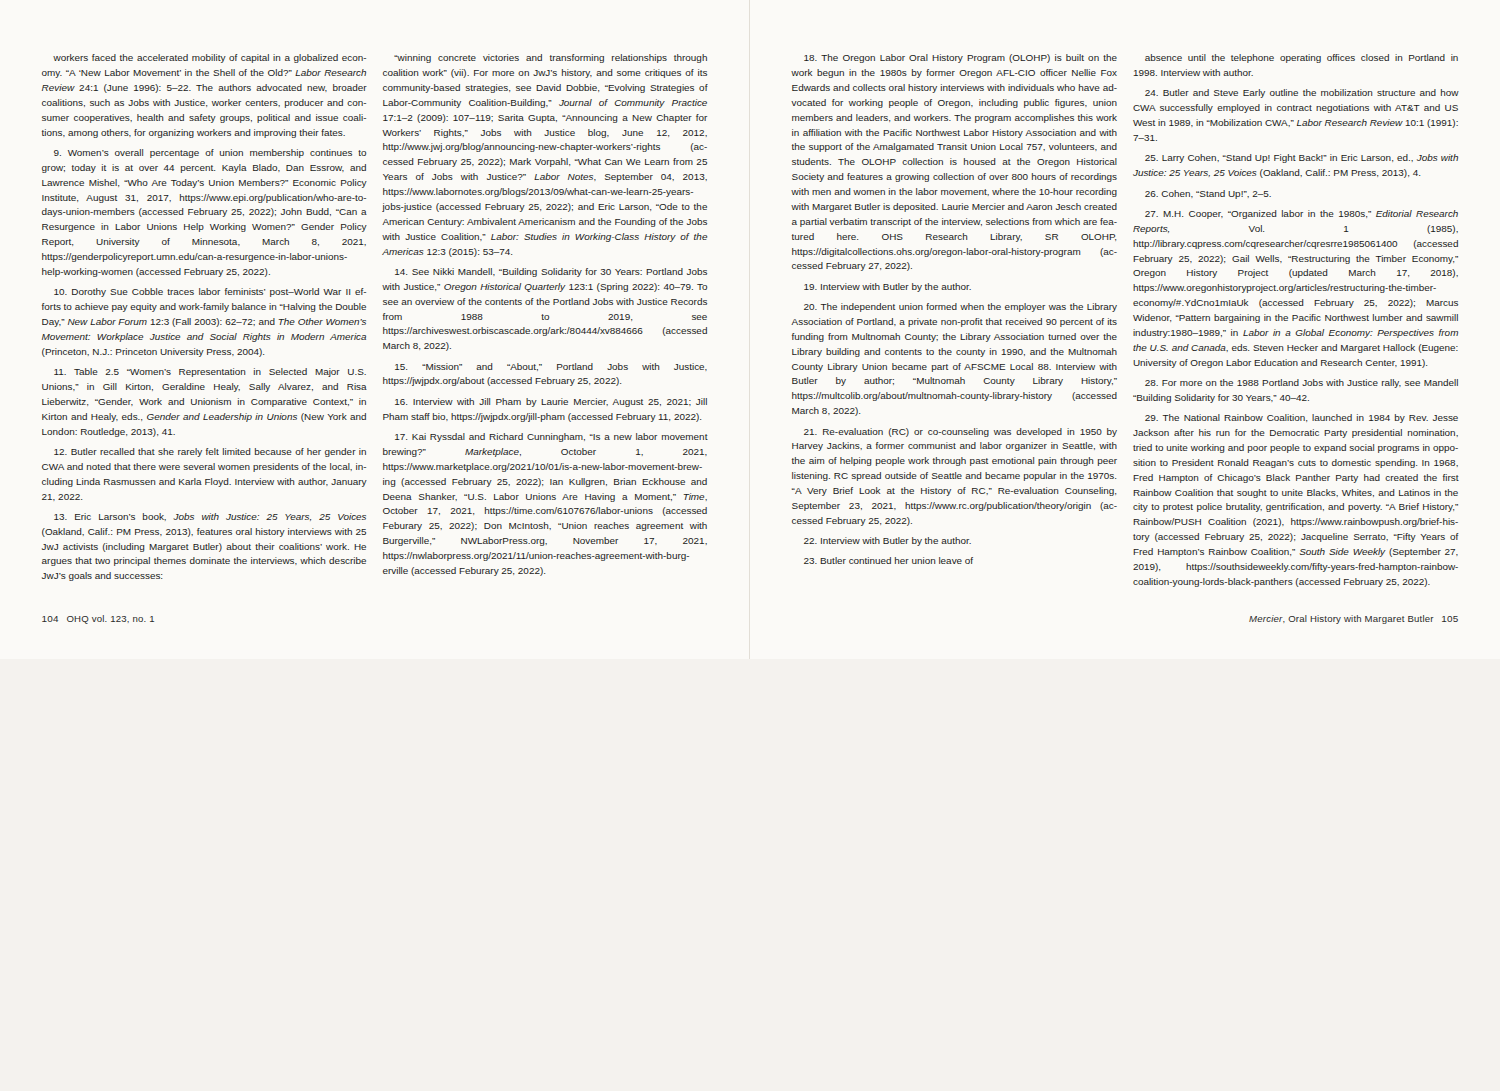workers faced the accelerated mobility of capital in a globalized economy. “A ‘New Labor Movement’ in the Shell of the Old?” Labor Research Review 24:1 (June 1996): 5–22. The authors advocated new, broader coalitions, such as Jobs with Justice, worker centers, producer and consumer cooperatives, health and safety groups, political and issue coalitions, among others, for organizing workers and improving their fates.
9. Women’s overall percentage of union membership continues to grow; today it is at over 44 percent. Kayla Blado, Dan Essrow, and Lawrence Mishel, “Who Are Today’s Union Members?” Economic Policy Institute, August 31, 2017, https://www.epi.org/publication/who-are-todays-union-members (accessed February 25, 2022); John Budd, “Can a Resurgence in Labor Unions Help Working Women?” Gender Policy Report, University of Minnesota, March 8, 2021, https://genderpolicyreport.umn.edu/can-a-resurgence-in-labor-unions-help-working-women (accessed February 25, 2022).
10. Dorothy Sue Cobble traces labor feminists’ post–World War II efforts to achieve pay equity and work-family balance in “Halving the Double Day,” New Labor Forum 12:3 (Fall 2003): 62–72; and The Other Women’s Movement: Workplace Justice and Social Rights in Modern America (Princeton, N.J.: Princeton University Press, 2004).
11. Table 2.5 “Women’s Representation in Selected Major U.S. Unions,” in Gill Kirton, Geraldine Healy, Sally Alvarez, and Risa Lieberwitz, “Gender, Work and Unionism in Comparative Context,” in Kirton and Healy, eds., Gender and Leadership in Unions (New York and London: Routledge, 2013), 41.
12. Butler recalled that she rarely felt limited because of her gender in CWA and noted that there were several women presidents of the local, including Linda Rasmussen and Karla Floyd. Interview with author, January 21, 2022.
13. Eric Larson’s book, Jobs with Justice: 25 Years, 25 Voices (Oakland, Calif.: PM Press, 2013), features oral history interviews with 25 JwJ activists (including Margaret Butler) about their coalitions’ work. He argues that two principal themes dominate the interviews, which describe JwJ’s goals and successes:
“winning concrete victories and transforming relationships through coalition work” (vii). For more on JwJ’s history, and some critiques of its community-based strategies, see David Dobbie, “Evolving Strategies of Labor-Community Coalition-Building,” Journal of Community Practice 17:1–2 (2009): 107–119; Sarita Gupta, “Announcing a New Chapter for Workers’ Rights,” Jobs with Justice blog, June 12, 2012, http://www.jwj.org/blog/announcing-new-chapter-workers’-rights (accessed February 25, 2022); Mark Vorpahl, “What Can We Learn from 25 Years of Jobs with Justice?” Labor Notes, September 04, 2013, https://www.labornotes.org/blogs/2013/09/what-can-we-learn-25-years-jobs-justice (accessed February 25, 2022); and Eric Larson, “Ode to the American Century: Ambivalent Americanism and the Founding of the Jobs with Justice Coalition,” Labor: Studies in Working-Class History of the Americas 12:3 (2015): 53–74.
14. See Nikki Mandell, “Building Solidarity for 30 Years: Portland Jobs with Justice,” Oregon Historical Quarterly 123:1 (Spring 2022): 40–79. To see an overview of the contents of the Portland Jobs with Justice Records from 1988 to 2019, see https://archiveswest.orbiscascade.org/ark:/80444/xv884666 (accessed March 8, 2022).
15. “Mission” and “About,” Portland Jobs with Justice, https://jwjpdx.org/about (accessed February 25, 2022).
16. Interview with Jill Pham by Laurie Mercier, August 25, 2021; Jill Pham staff bio, https://jwjpdx.org/jill-pham (accessed February 11, 2022).
17. Kai Ryssdal and Richard Cunningham, “Is a new labor movement brewing?” Marketplace, October 1, 2021, https://www.marketplace.org/2021/10/01/is-a-new-labor-movement-brewing (accessed February 25, 2022); Ian Kullgren, Brian Eckhouse and Deena Shanker, “U.S. Labor Unions Are Having a Moment,” Time, October 17, 2021, https://time.com/6107676/labor-unions (accessed Feburary 25, 2022); Don McIntosh, “Union reaches agreement with Burgerville,” NWLaborPress.org, November 17, 2021, https://nwlaborpress.org/2021/11/union-reaches-agreement-with-burgerville (accessed Feburary 25, 2022).
104 OHQ vol. 123, no. 1
18. The Oregon Labor Oral History Program (OLOHP) is built on the work begun in the 1980s by former Oregon AFL-CIO officer Nellie Fox Edwards and collects oral history interviews with individuals who have advocated for working people of Oregon, including public figures, union members and leaders, and workers. The program accomplishes this work in affiliation with the Pacific Northwest Labor History Association and with the support of the Amalgamated Transit Union Local 757, volunteers, and students. The OLOHP collection is housed at the Oregon Historical Society and features a growing collection of over 800 hours of recordings with men and women in the labor movement, where the 10-hour recording with Margaret Butler is deposited. Laurie Mercier and Aaron Jesch created a partial verbatim transcript of the interview, selections from which are featured here. OHS Research Library, SR OLOHP, https://digitalcollections.ohs.org/oregon-labor-oral-history-program (accessed February 27, 2022).
19. Interview with Butler by the author.
20. The independent union formed when the employer was the Library Association of Portland, a private non-profit that received 90 percent of its funding from Multnomah County; the Library Association turned over the Library building and contents to the county in 1990, and the Multnomah County Library Union became part of AFSCME Local 88. Interview with Butler by author; “Multnomah County Library History,” https://multcolib.org/about/multnomah-county-library-history (accessed March 8, 2022).
21. Re-evaluation (RC) or co-counseling was developed in 1950 by Harvey Jackins, a former communist and labor organizer in Seattle, with the aim of helping people work through past emotional pain through peer listening. RC spread outside of Seattle and became popular in the 1970s. “A Very Brief Look at the History of RC,” Re-evaluation Counseling, September 23, 2021, https://www.rc.org/publication/theory/origin (accessed February 25, 2022).
22. Interview with Butler by the author.
23. Butler continued her union leave of
absence until the telephone operating offices closed in Portland in 1998. Interview with author.
24. Butler and Steve Early outline the mobilization structure and how CWA successfully employed in contract negotiations with AT&T and US West in 1989, in “Mobilization CWA,” Labor Research Review 10:1 (1991): 7–31.
25. Larry Cohen, “Stand Up! Fight Back!” in Eric Larson, ed., Jobs with Justice: 25 Years, 25 Voices (Oakland, Calif.: PM Press, 2013), 4.
26. Cohen, “Stand Up!”, 2–5.
27. M.H. Cooper, “Organized labor in the 1980s,” Editorial Research Reports, Vol. 1 (1985), http://library.cqpress.com/cqresearcher/cqresrre1985061400 (accessed February 25, 2022); Gail Wells, “Restructuring the Timber Economy,” Oregon History Project (updated March 17, 2018), https://www.oregonhistoryproject.org/articles/restructuring-the-timber-economy/#.YdCno1mIaUk (accessed February 25, 2022); Marcus Widenor, “Pattern bargaining in the Pacific Northwest lumber and sawmill industry:1980–1989,” in Labor in a Global Economy: Perspectives from the U.S. and Canada, eds. Steven Hecker and Margaret Hallock (Eugene: University of Oregon Labor Education and Research Center, 1991).
28. For more on the 1988 Portland Jobs with Justice rally, see Mandell “Building Solidarity for 30 Years,” 40–42.
29. The National Rainbow Coalition, launched in 1984 by Rev. Jesse Jackson after his run for the Democratic Party presidential nomination, tried to unite working and poor people to expand social programs in opposition to President Ronald Reagan’s cuts to domestic spending. In 1968, Fred Hampton of Chicago’s Black Panther Party had created the first Rainbow Coalition that sought to unite Blacks, Whites, and Latinos in the city to protest police brutality, gentrification, and poverty. “A Brief History,” Rainbow/PUSH Coalition (2021), https://www.rainbowpush.org/brief-history (accessed February 25, 2022); Jacqueline Serrato, “Fifty Years of Fred Hampton’s Rainbow Coalition,” South Side Weekly (September 27, 2019), https://southsideweekly.com/fifty-years-fred-hampton-rainbow-coalition-young-lords-black-panthers (accessed February 25, 2022).
Mercier, Oral History with Margaret Butler 105